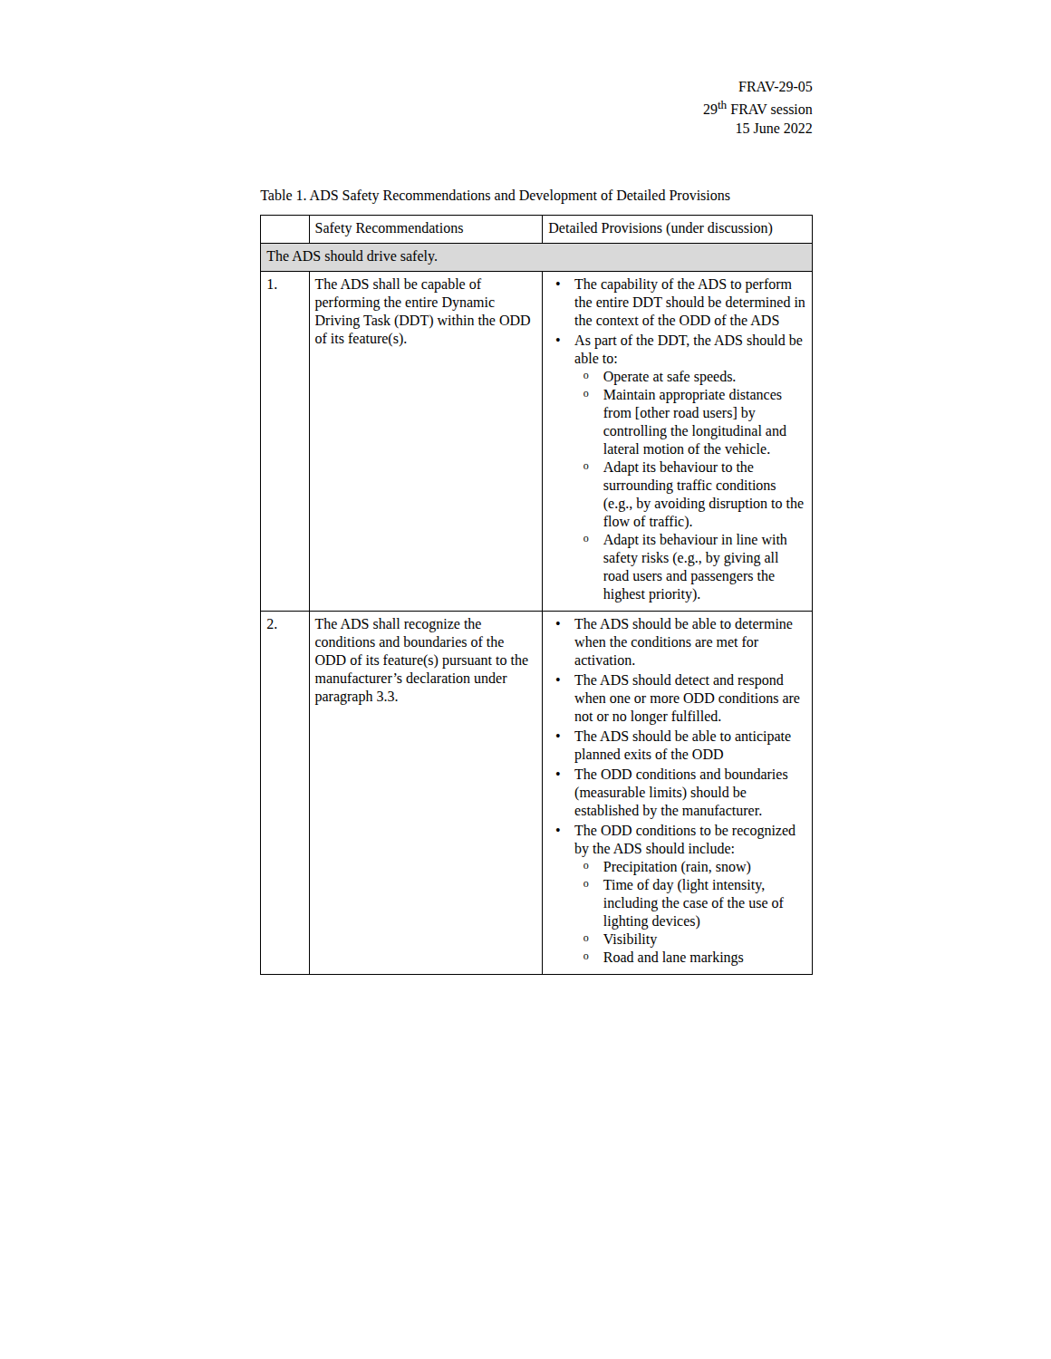FRAV-29-05
29th FRAV session
15 June 2022
Table 1. ADS Safety Recommendations and Development of Detailed Provisions
| | Safety Recommendations | Detailed Provisions (under discussion) |
| The ADS should drive safely. |
| 1. | The ADS shall be capable of performing the entire Dynamic Driving Task (DDT) within the ODD of its feature(s). | The capability of the ADS to perform the entire DDT should be determined in the context of the ODD of the ADS As part of the DDT, the ADS should be able to: Operate at safe speeds. Maintain appropriate distances from [other road users] by controlling the longitudinal and lateral motion of the vehicle. Adapt its behaviour to the surrounding traffic conditions (e.g., by avoiding disruption to the flow of traffic). Adapt its behaviour in line with safety risks (e.g., by giving all road users and passengers the highest priority). |
| 2. | The ADS shall recognize the conditions and boundaries of the ODD of its feature(s) pursuant to the manufacturer’s declaration under paragraph 3.3. | The ADS should be able to determine when the conditions are met for activation. The ADS should detect and respond when one or more ODD conditions are not or no longer fulfilled. The ADS should be able to anticipate planned exits of the ODD The ODD conditions and boundaries (measurable limits) should be established by the manufacturer. The ODD conditions to be recognized by the ADS should include: Precipitation (rain, snow) Time of day (light intensity, including the case of the use of lighting devices) Visibility Road and lane markings |